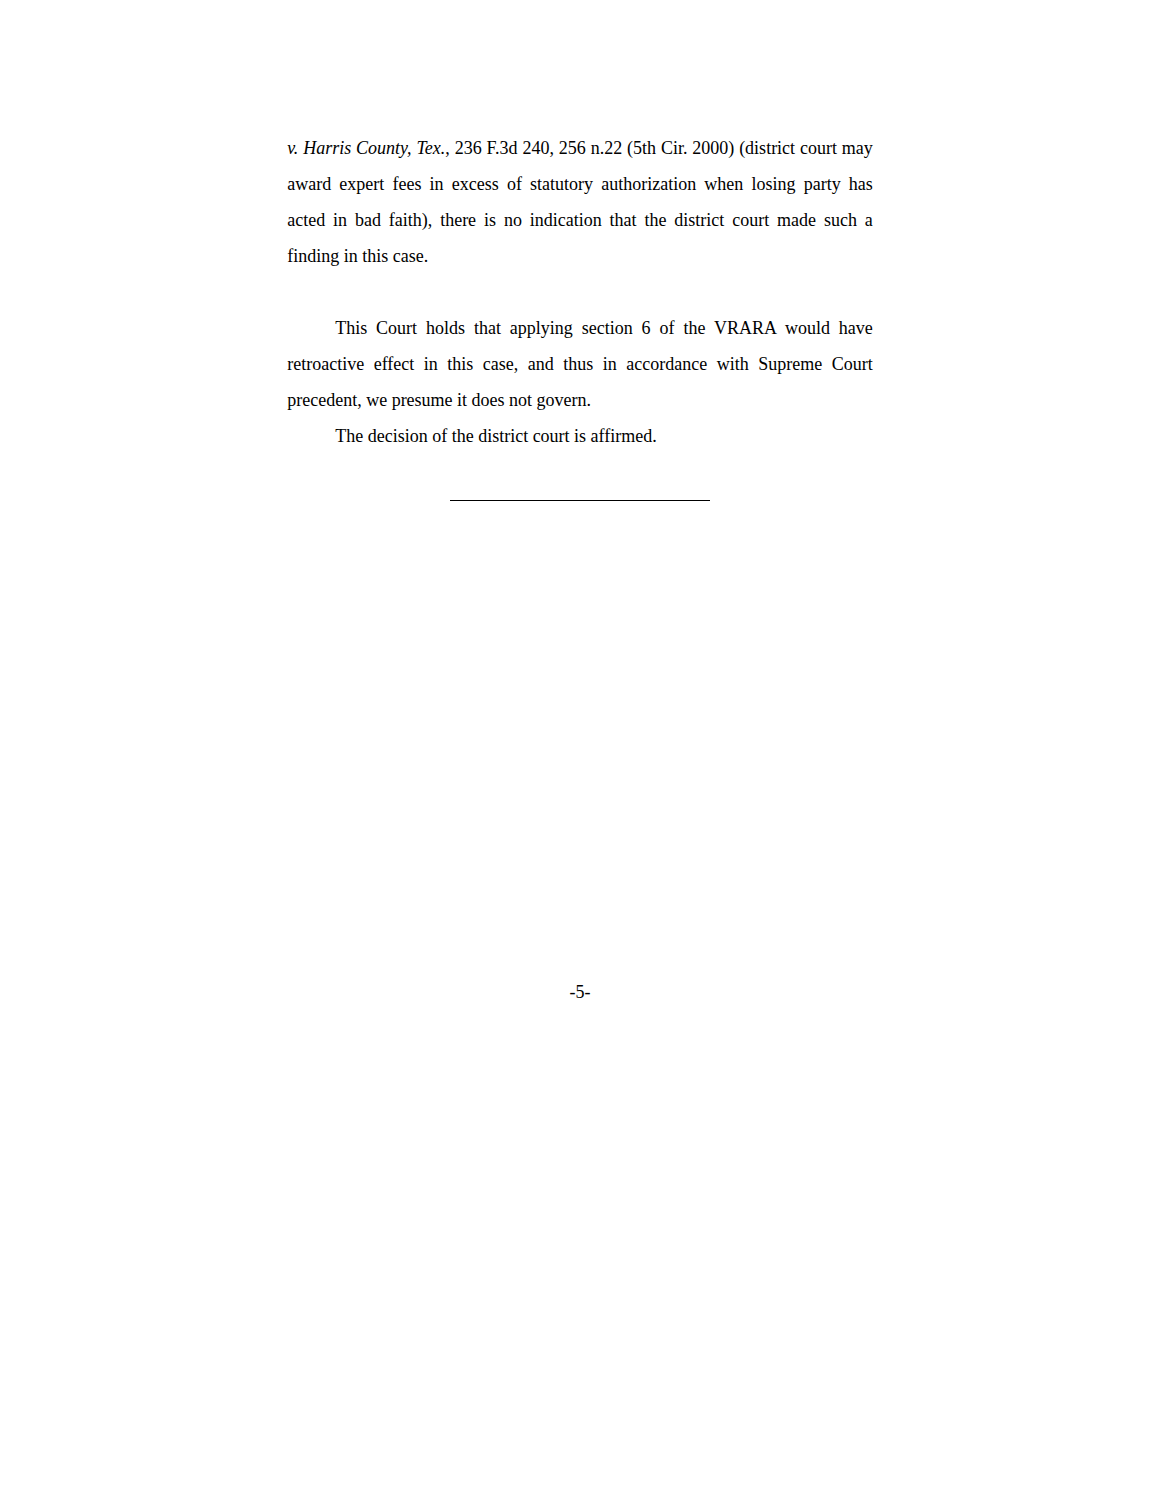v. Harris County, Tex., 236 F.3d 240, 256 n.22 (5th Cir. 2000) (district court may award expert fees in excess of statutory authorization when losing party has acted in bad faith), there is no indication that the district court made such a finding in this case.
This Court holds that applying section 6 of the VRARA would have retroactive effect in this case, and thus in accordance with Supreme Court precedent, we presume it does not govern.
The decision of the district court is affirmed.
-5-